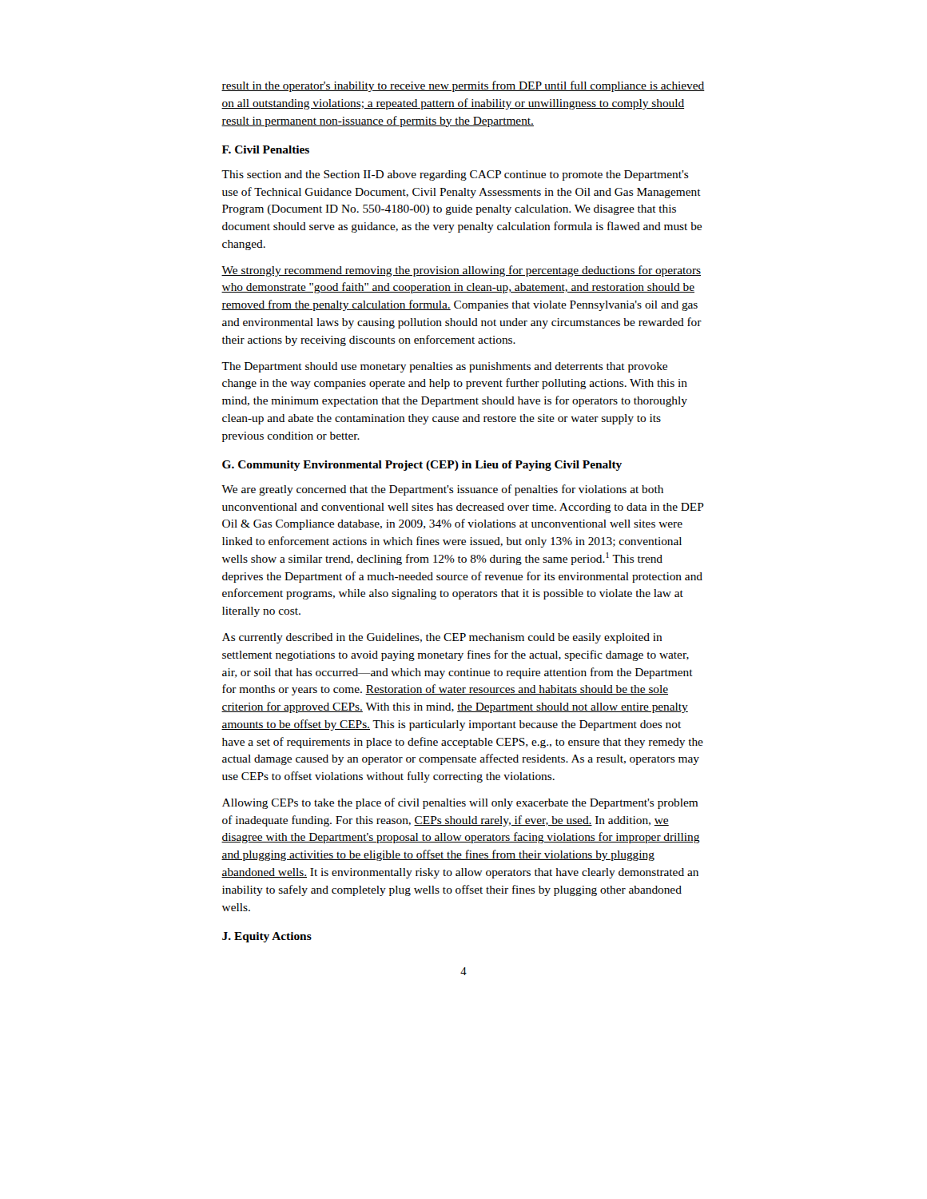result in the operator's inability to receive new permits from DEP until full compliance is achieved on all outstanding violations; a repeated pattern of inability or unwillingness to comply should result in permanent non-issuance of permits by the Department.
F. Civil Penalties
This section and the Section II-D above regarding CACP continue to promote the Department's use of Technical Guidance Document, Civil Penalty Assessments in the Oil and Gas Management Program (Document ID No. 550-4180-00) to guide penalty calculation. We disagree that this document should serve as guidance, as the very penalty calculation formula is flawed and must be changed.
We strongly recommend removing the provision allowing for percentage deductions for operators who demonstrate "good faith" and cooperation in clean-up, abatement, and restoration should be removed from the penalty calculation formula. Companies that violate Pennsylvania's oil and gas and environmental laws by causing pollution should not under any circumstances be rewarded for their actions by receiving discounts on enforcement actions.
The Department should use monetary penalties as punishments and deterrents that provoke change in the way companies operate and help to prevent further polluting actions. With this in mind, the minimum expectation that the Department should have is for operators to thoroughly clean-up and abate the contamination they cause and restore the site or water supply to its previous condition or better.
G. Community Environmental Project (CEP) in Lieu of Paying Civil Penalty
We are greatly concerned that the Department's issuance of penalties for violations at both unconventional and conventional well sites has decreased over time. According to data in the DEP Oil & Gas Compliance database, in 2009, 34% of violations at unconventional well sites were linked to enforcement actions in which fines were issued, but only 13% in 2013; conventional wells show a similar trend, declining from 12% to 8% during the same period.1 This trend deprives the Department of a much-needed source of revenue for its environmental protection and enforcement programs, while also signaling to operators that it is possible to violate the law at literally no cost.
As currently described in the Guidelines, the CEP mechanism could be easily exploited in settlement negotiations to avoid paying monetary fines for the actual, specific damage to water, air, or soil that has occurred—and which may continue to require attention from the Department for months or years to come. Restoration of water resources and habitats should be the sole criterion for approved CEPs. With this in mind, the Department should not allow entire penalty amounts to be offset by CEPs. This is particularly important because the Department does not have a set of requirements in place to define acceptable CEPS, e.g., to ensure that they remedy the actual damage caused by an operator or compensate affected residents. As a result, operators may use CEPs to offset violations without fully correcting the violations.
Allowing CEPs to take the place of civil penalties will only exacerbate the Department's problem of inadequate funding. For this reason, CEPs should rarely, if ever, be used. In addition, we disagree with the Department's proposal to allow operators facing violations for improper drilling and plugging activities to be eligible to offset the fines from their violations by plugging abandoned wells. It is environmentally risky to allow operators that have clearly demonstrated an inability to safely and completely plug wells to offset their fines by plugging other abandoned wells.
J. Equity Actions
4